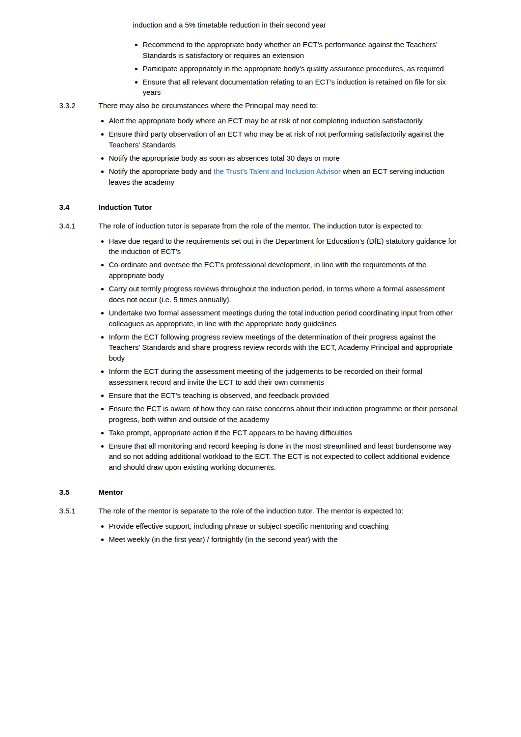induction and a 5% timetable reduction in their second year
Recommend to the appropriate body whether an ECT’s performance against the Teachers’ Standards is satisfactory or requires an extension
Participate appropriately in the appropriate body’s quality assurance procedures, as required
Ensure that all relevant documentation relating to an ECT’s induction is retained on file for six years
3.3.2
There may also be circumstances where the Principal may need to:
Alert the appropriate body where an ECT may be at risk of not completing induction satisfactorily
Ensure third party observation of an ECT who may be at risk of not performing satisfactorily against the Teachers’ Standards
Notify the appropriate body as soon as absences total 30 days or more
Notify the appropriate body and the Trust’s Talent and Inclusion Advisor when an ECT serving induction leaves the academy
3.4
Induction Tutor
3.4.1
The role of induction tutor is separate from the role of the mentor. The induction tutor is expected to:
Have due regard to the requirements set out in the Department for Education’s (DfE) statutory guidance for the induction of ECT’s
Co-ordinate and oversee the ECT’s professional development, in line with the requirements of the appropriate body
Carry out termly progress reviews throughout the induction period, in terms where a formal assessment does not occur (i.e. 5 times annually).
Undertake two formal assessment meetings during the total induction period coordinating input from other colleagues as appropriate, in line with the appropriate body guidelines
Inform the ECT following progress review meetings of the determination of their progress against the Teachers’ Standards and share progress review records with the ECT, Academy Principal and appropriate body
Inform the ECT during the assessment meeting of the judgements to be recorded on their formal assessment record and invite the ECT to add their own comments
Ensure that the ECT’s teaching is observed, and feedback provided
Ensure the ECT is aware of how they can raise concerns about their induction programme or their personal progress, both within and outside of the academy
Take prompt, appropriate action if the ECT appears to be having difficulties
Ensure that all monitoring and record keeping is done in the most streamlined and least burdensome way and so not adding additional workload to the ECT. The ECT is not expected to collect additional evidence and should draw upon existing working documents.
3.5
Mentor
3.5.1
The role of the mentor is separate to the role of the induction tutor. The mentor is expected to:
Provide effective support, including phrase or subject specific mentoring and coaching
Meet weekly (in the first year) / fortnightly (in the second year) with the